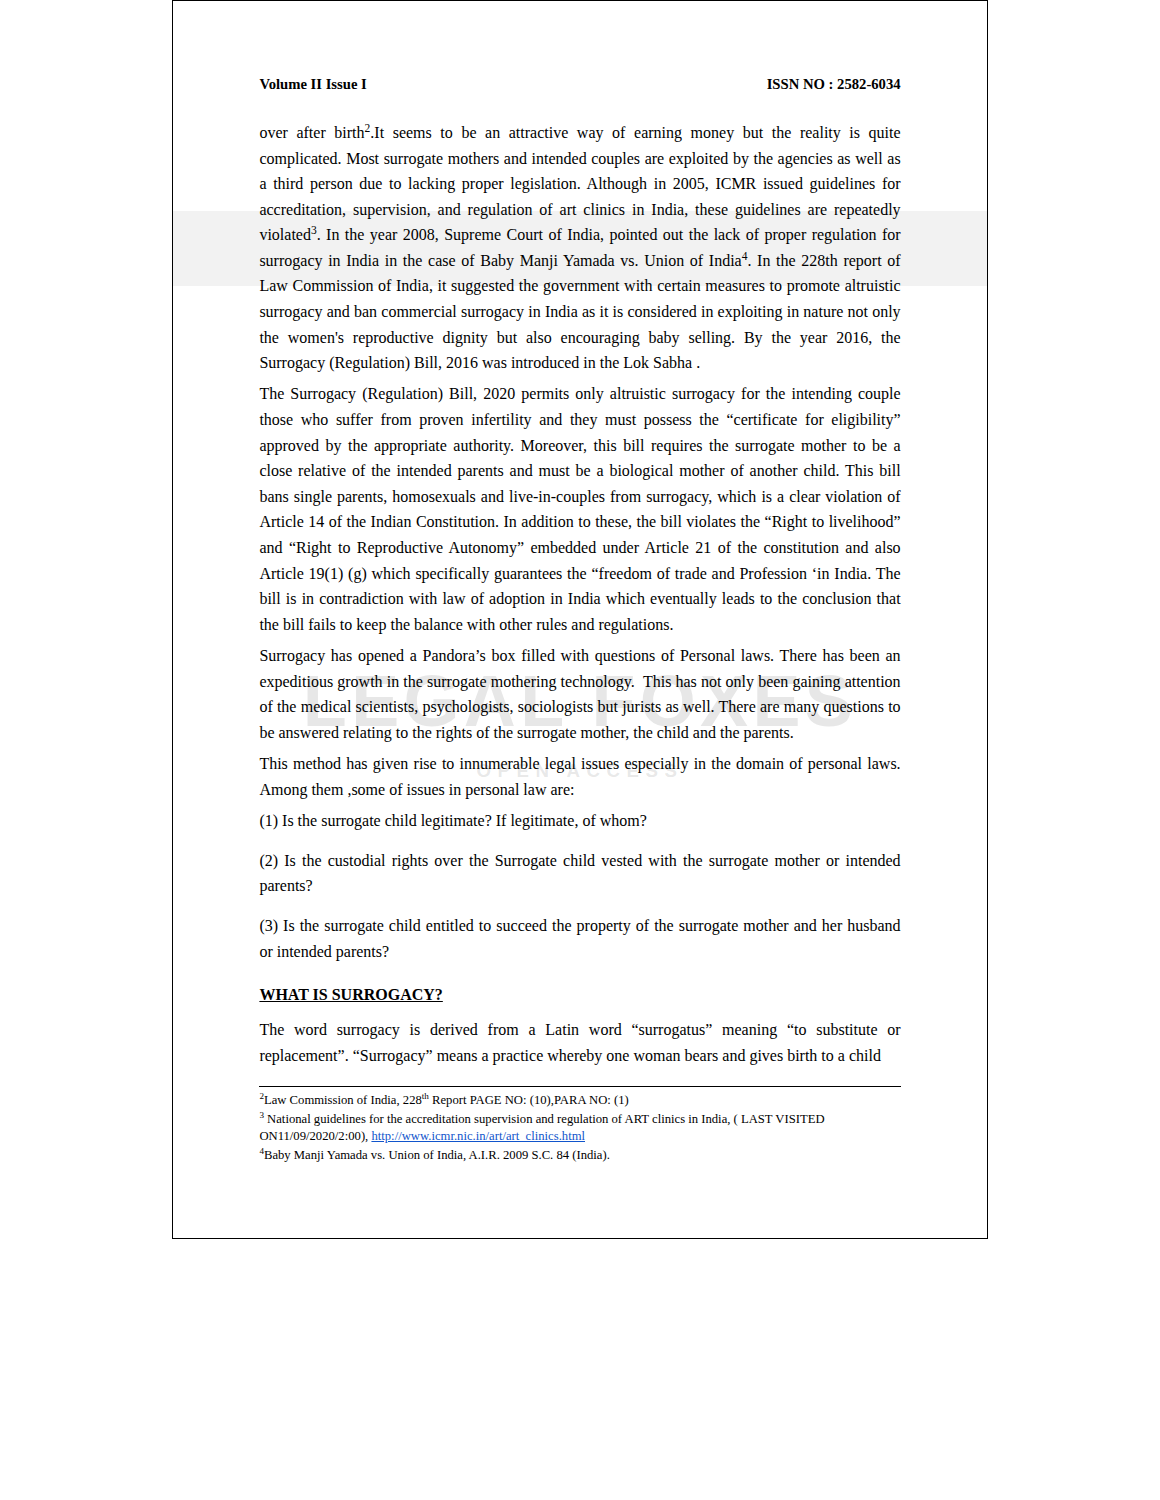LEGAL FOXES OPEN ACCESS
Volume II Issue I ISSN NO : 2582-6034
over after birth2.It seems to be an attractive way of earning money but the reality is quite complicated. Most surrogate mothers and intended couples are exploited by the agencies as well as a third person due to lacking proper legislation. Although in 2005, ICMR issued guidelines for accreditation, supervision, and regulation of art clinics in India, these guidelines are repeatedly violated3. In the year 2008, Supreme Court of India, pointed out the lack of proper regulation for surrogacy in India in the case of Baby Manji Yamada vs. Union of India4. In the 228th report of Law Commission of India, it suggested the government with certain measures to promote altruistic surrogacy and ban commercial surrogacy in India as it is considered in exploiting in nature not only the women's reproductive dignity but also encouraging baby selling. By the year 2016, the Surrogacy (Regulation) Bill, 2016 was introduced in the Lok Sabha .
The Surrogacy (Regulation) Bill, 2020 permits only altruistic surrogacy for the intending couple those who suffer from proven infertility and they must possess the “certificate for eligibility” approved by the appropriate authority. Moreover, this bill requires the surrogate mother to be a close relative of the intended parents and must be a biological mother of another child. This bill bans single parents, homosexuals and live-in-couples from surrogacy, which is a clear violation of Article 14 of the Indian Constitution. In addition to these, the bill violates the “Right to livelihood” and “Right to Reproductive Autonomy” embedded under Article 21 of the constitution and also Article 19(1) (g) which specifically guarantees the “freedom of trade and Profession ‘in India. The bill is in contradiction with law of adoption in India which eventually leads to the conclusion that the bill fails to keep the balance with other rules and regulations.
Surrogacy has opened a Pandora’s box filled with questions of Personal laws. There has been an expeditious growth in the surrogate mothering technology. This has not only been gaining attention of the medical scientists, psychologists, sociologists but jurists as well. There are many questions to be answered relating to the rights of the surrogate mother, the child and the parents.
This method has given rise to innumerable legal issues especially in the domain of personal laws. Among them ,some of issues in personal law are:
(1) Is the surrogate child legitimate? If legitimate, of whom?
(2) Is the custodial rights over the Surrogate child vested with the surrogate mother or intended parents?
(3) Is the surrogate child entitled to succeed the property of the surrogate mother and her husband or intended parents?
WHAT IS SURROGACY?
The word surrogacy is derived from a Latin word “surrogatus” meaning “to substitute or replacement”. “Surrogacy” means a practice whereby one woman bears and gives birth to a child
2Law Commission of India, 228th Report PAGE NO: (10),PARA NO: (1)
3 National guidelines for the accreditation supervision and regulation of ART clinics in India, ( LAST VISITED ON11/09/2020/2:00), http://www.icmr.nic.in/art/art_clinics.html
4Baby Manji Yamada vs. Union of India, A.I.R. 2009 S.C. 84 (India).